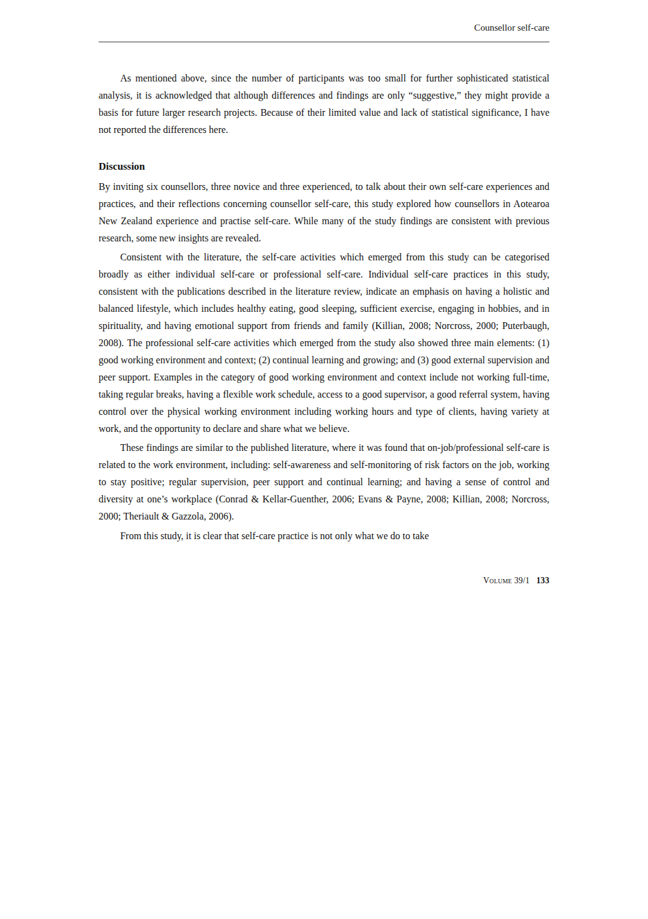Counsellor self-care
As mentioned above, since the number of participants was too small for further sophisticated statistical analysis, it is acknowledged that although differences and findings are only “suggestive,” they might provide a basis for future larger research projects. Because of their limited value and lack of statistical significance, I have not reported the differences here.
Discussion
By inviting six counsellors, three novice and three experienced, to talk about their own self-care experiences and practices, and their reflections concerning counsellor self-care, this study explored how counsellors in Aotearoa New Zealand experience and practise self-care. While many of the study findings are consistent with previous research, some new insights are revealed.
Consistent with the literature, the self-care activities which emerged from this study can be categorised broadly as either individual self-care or professional self-care. Individual self-care practices in this study, consistent with the publications described in the literature review, indicate an emphasis on having a holistic and balanced lifestyle, which includes healthy eating, good sleeping, sufficient exercise, engaging in hobbies, and in spirituality, and having emotional support from friends and family (Killian, 2008; Norcross, 2000; Puterbaugh, 2008). The professional self-care activities which emerged from the study also showed three main elements: (1) good working environment and context; (2) continual learning and growing; and (3) good external supervision and peer support. Examples in the category of good working environment and context include not working full-time, taking regular breaks, having a flexible work schedule, access to a good supervisor, a good referral system, having control over the physical working environment including working hours and type of clients, having variety at work, and the opportunity to declare and share what we believe.
These findings are similar to the published literature, where it was found that on-job/professional self-care is related to the work environment, including: self-awareness and self-monitoring of risk factors on the job, working to stay positive; regular supervision, peer support and continual learning; and having a sense of control and diversity at one’s workplace (Conrad & Kellar-Guenther, 2006; Evans & Payne, 2008; Killian, 2008; Norcross, 2000; Theriault & Gazzola, 2006).
From this study, it is clear that self-care practice is not only what we do to take
Volume 39/1133